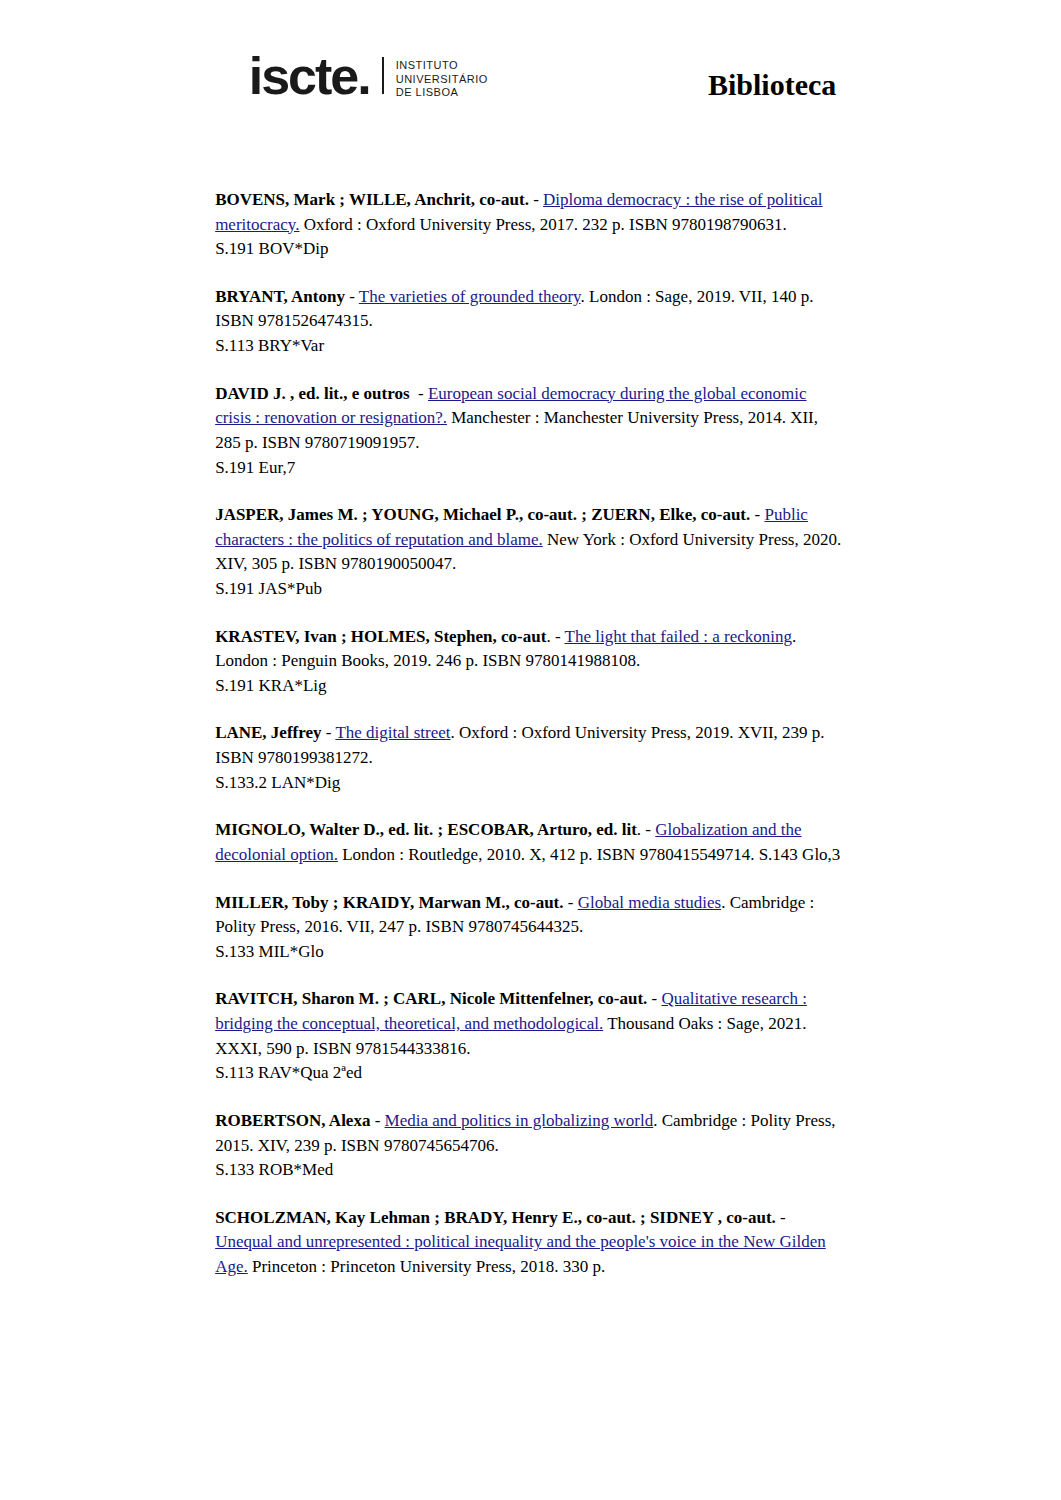iscte. Instituto
Universitário
de Lisboa
Biblioteca
BOVENS, Mark ; WILLE, Anchrit, co-aut. - Diploma democracy : the rise of political meritocracy. Oxford : Oxford University Press, 2017. 232 p. ISBN 9780198790631. S.191 BOV*Dip
BRYANT, Antony - The varieties of grounded theory. London : Sage, 2019. VII, 140 p. ISBN 9781526474315. S.113 BRY*Var
DAVID J. , ed. lit., e outros - European social democracy during the global economic crisis : renovation or resignation?. Manchester : Manchester University Press, 2014. XII, 285 p. ISBN 9780719091957. S.191 Eur,7
JASPER, James M. ; YOUNG, Michael P., co-aut. ; ZUERN, Elke, co-aut. - Public characters : the politics of reputation and blame. New York : Oxford University Press, 2020. XIV, 305 p. ISBN 9780190050047. S.191 JAS*Pub
KRASTEV, Ivan ; HOLMES, Stephen, co-aut. - The light that failed : a reckoning. London : Penguin Books, 2019. 246 p. ISBN 9780141988108. S.191 KRA*Lig
LANE, Jeffrey - The digital street. Oxford : Oxford University Press, 2019. XVII, 239 p. ISBN 9780199381272. S.133.2 LAN*Dig
MIGNOLO, Walter D., ed. lit. ; ESCOBAR, Arturo, ed. lit. - Globalization and the decolonial option. London : Routledge, 2010. X, 412 p. ISBN 9780415549714. S.143 Glo,3
MILLER, Toby ; KRAIDY, Marwan M., co-aut. - Global media studies. Cambridge : Polity Press, 2016. VII, 247 p. ISBN 9780745644325. S.133 MIL*Glo
RAVITCH, Sharon M. ; CARL, Nicole Mittenfelner, co-aut. - Qualitative research : bridging the conceptual, theoretical, and methodological. Thousand Oaks : Sage, 2021. XXXI, 590 p. ISBN 9781544333816. S.113 RAV*Qua 2ªed
ROBERTSON, Alexa - Media and politics in globalizing world. Cambridge : Polity Press, 2015. XIV, 239 p. ISBN 9780745654706. S.133 ROB*Med
SCHOLZMAN, Kay Lehman ; BRADY, Henry E., co-aut. ; SIDNEY , co-aut. - Unequal and unrepresented : political inequality and the people's voice in the New Gilden Age. Princeton : Princeton University Press, 2018. 330 p.